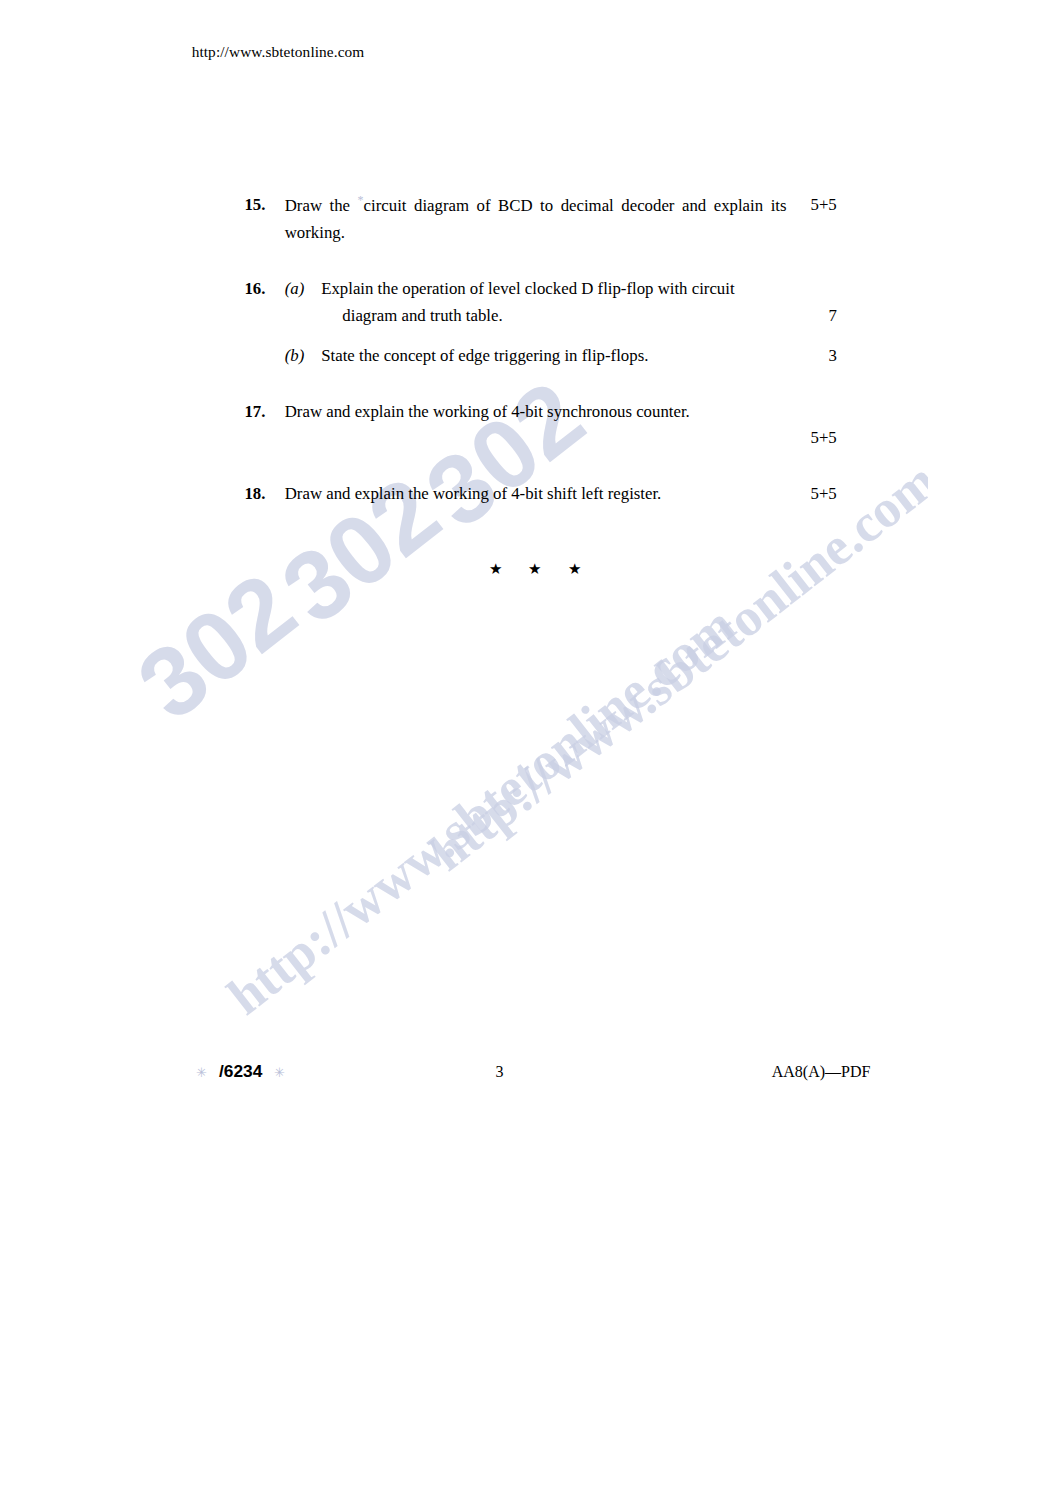http://www.sbtetonline.com
302
302
302
http://www.sbtetonline.com
http://www.sbtetonline.com
15. 5+5 Draw the *circuit diagram of BCD to decimal decoder and explain its working.
16.
(a) Explain the operation of level clocked D flip-flop with circuit 7diagram and truth table.
(b) 3 State the concept of edge triggering in flip-flops.
17. Draw and explain the working of 4-bit synchronous counter. 5+5
18. 5+5 Draw and explain the working of 4-bit shift left register.
★ ★ ★
✳ /6234 ✳
3
AA8(A)—PDF